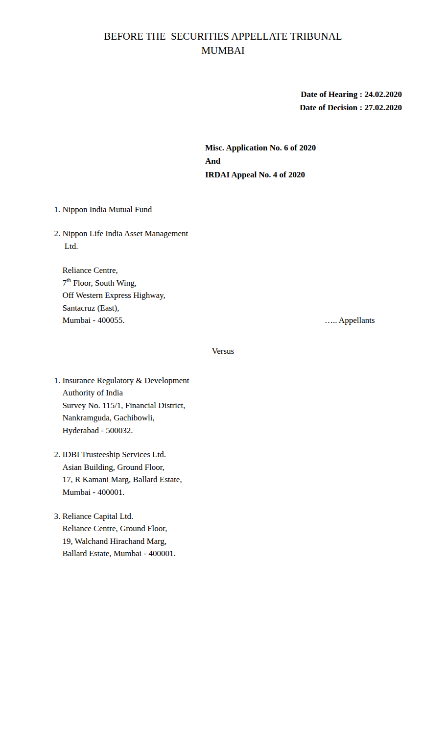BEFORE THE SECURITIES APPELLATE TRIBUNAL
MUMBAI
Date of Hearing : 24.02.2020
Date of Decision : 27.02.2020
Misc. Application No. 6 of 2020
And
IRDAI Appeal No. 4 of 2020
Nippon India Mutual Fund
Nippon Life India Asset Management
Ltd.
Reliance Centre,
7th Floor, South Wing,
Off Western Express Highway,
Santacruz (East),
Mumbai - 400055.….. Appellants
Versus
Insurance Regulatory & Development
Authority of India
Survey No. 115/1, Financial District,
Nankramguda, Gachibowli,
Hyderabad - 500032.
IDBI Trusteeship Services Ltd.
Asian Building, Ground Floor,
17, R Kamani Marg, Ballard Estate,
Mumbai - 400001.
Reliance Capital Ltd.
Reliance Centre, Ground Floor,
19, Walchand Hirachand Marg,
Ballard Estate, Mumbai - 400001.